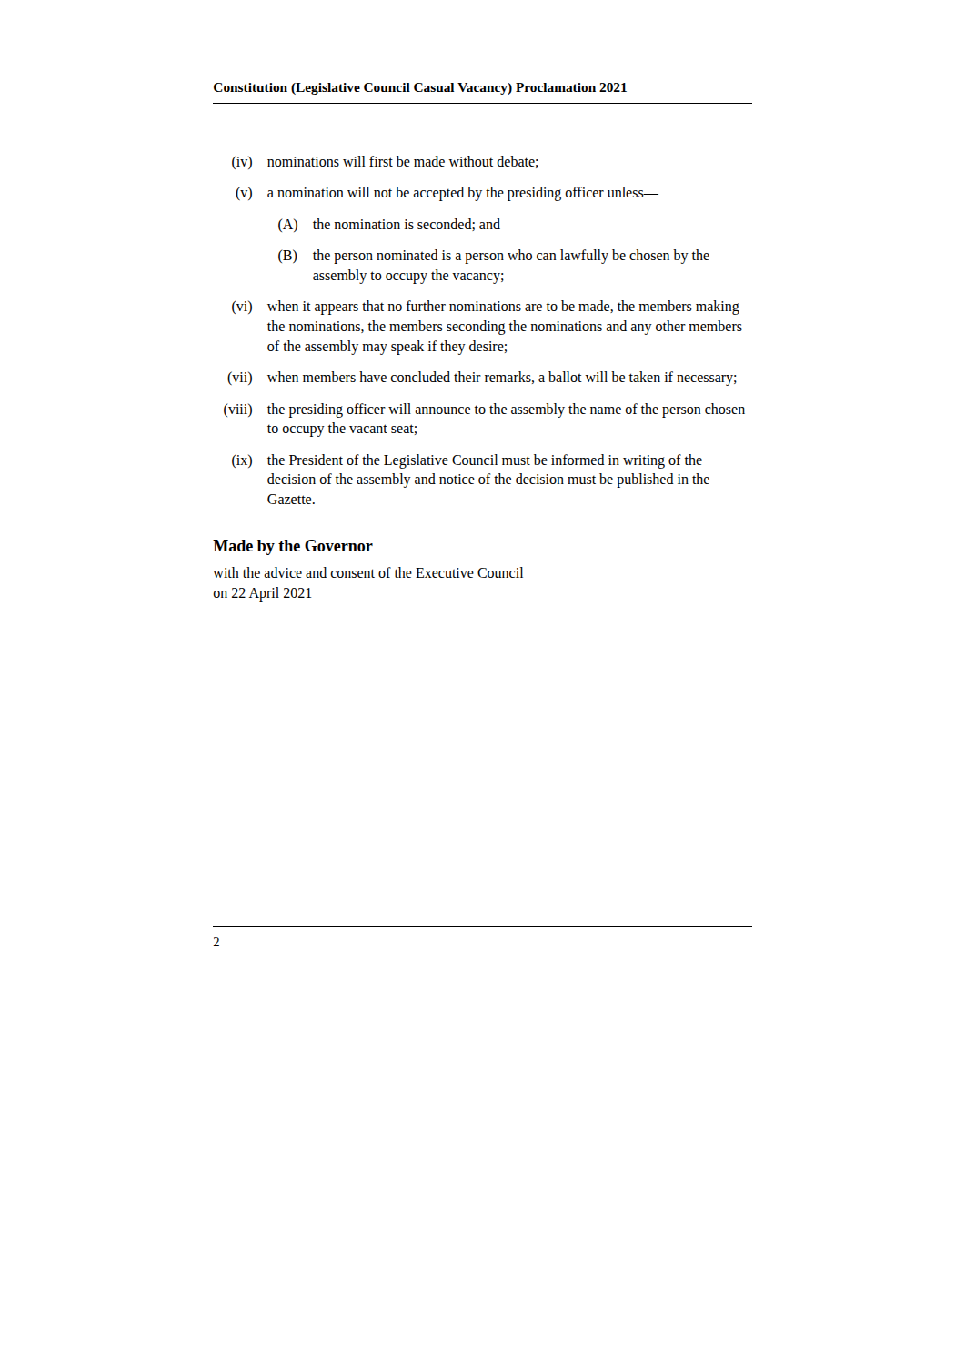Constitution (Legislative Council Casual Vacancy) Proclamation 2021
(iv) nominations will first be made without debate;
(v) a nomination will not be accepted by the presiding officer unless—
(A) the nomination is seconded; and
(B) the person nominated is a person who can lawfully be chosen by the assembly to occupy the vacancy;
(vi) when it appears that no further nominations are to be made, the members making the nominations, the members seconding the nominations and any other members of the assembly may speak if they desire;
(vii) when members have concluded their remarks, a ballot will be taken if necessary;
(viii) the presiding officer will announce to the assembly the name of the person chosen to occupy the vacant seat;
(ix) the President of the Legislative Council must be informed in writing of the decision of the assembly and notice of the decision must be published in the Gazette.
Made by the Governor
with the advice and consent of the Executive Council
on 22 April 2021
2